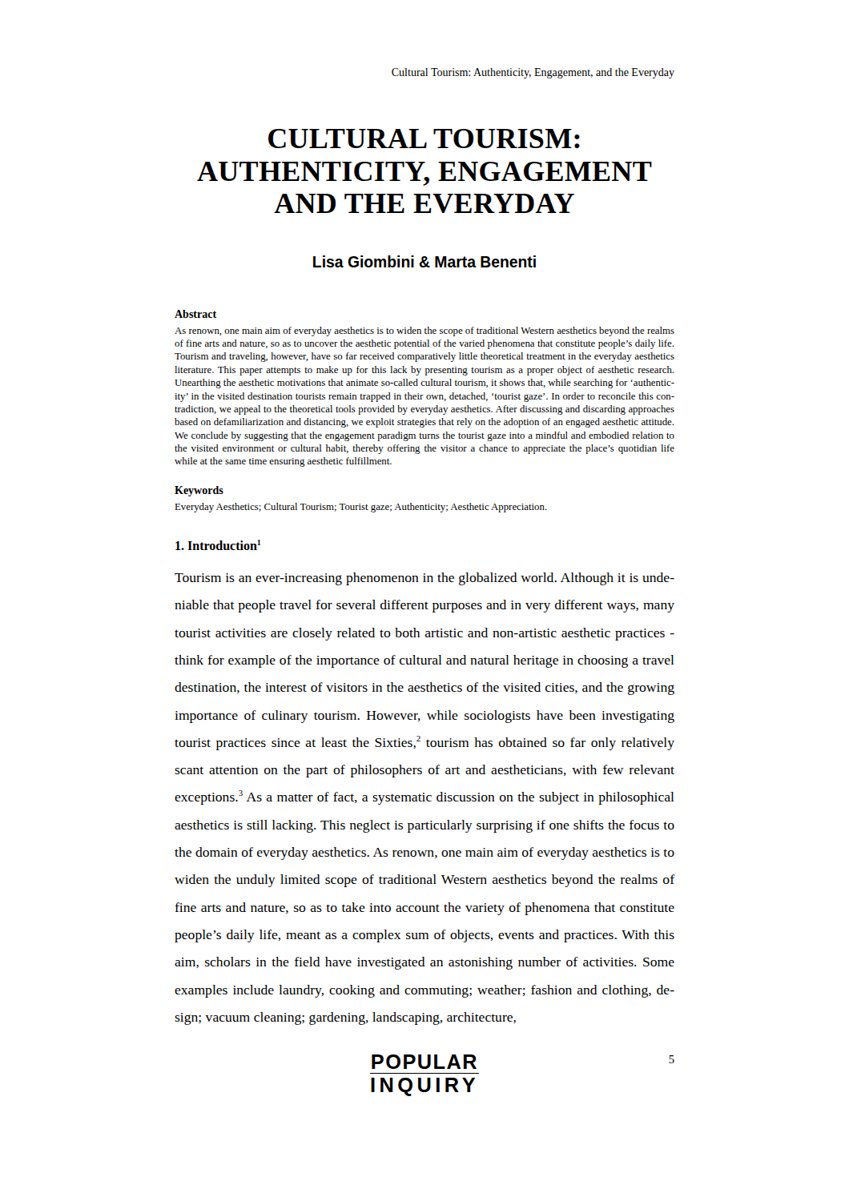Cultural Tourism: Authenticity, Engagement, and the Everyday
CULTURAL TOURISM:
AUTHENTICITY, ENGAGEMENT
AND THE EVERYDAY
Lisa Giombini & Marta Benenti
Abstract
As renown, one main aim of everyday aesthetics is to widen the scope of traditional Western aesthetics beyond the realms of fine arts and nature, so as to uncover the aesthetic potential of the varied phenomena that constitute people’s daily life. Tourism and traveling, however, have so far received comparatively little theoretical treatment in the everyday aesthetics literature. This paper attempts to make up for this lack by presenting tourism as a proper object of aesthetic research. Unearthing the aesthetic motivations that animate so-called cultural tourism, it shows that, while searching for ‘authenticity’ in the visited destination tourists remain trapped in their own, detached, ‘tourist gaze’. In order to reconcile this contradiction, we appeal to the theoretical tools provided by everyday aesthetics. After discussing and discarding approaches based on defamiliarization and distancing, we exploit strategies that rely on the adoption of an engaged aesthetic attitude. We conclude by suggesting that the engagement paradigm turns the tourist gaze into a mindful and embodied relation to the visited environment or cultural habit, thereby offering the visitor a chance to appreciate the place’s quotidian life while at the same time ensuring aesthetic fulfillment.
Keywords
Everyday Aesthetics; Cultural Tourism; Tourist gaze; Authenticity; Aesthetic Appreciation.
1. Introduction1
Tourism is an ever-increasing phenomenon in the globalized world. Although it is undeniable that people travel for several different purposes and in very different ways, many tourist activities are closely related to both artistic and non-artistic aesthetic practices - think for example of the importance of cultural and natural heritage in choosing a travel destination, the interest of visitors in the aesthetics of the visited cities, and the growing importance of culinary tourism. However, while sociologists have been investigating tourist practices since at least the Sixties,2 tourism has obtained so far only relatively scant attention on the part of philosophers of art and aestheticians, with few relevant exceptions.3 As a matter of fact, a systematic discussion on the subject in philosophical aesthetics is still lacking. This neglect is particularly surprising if one shifts the focus to the domain of everyday aesthetics. As renown, one main aim of everyday aesthetics is to widen the unduly limited scope of traditional Western aesthetics beyond the realms of fine arts and nature, so as to take into account the variety of phenomena that constitute people’s daily life, meant as a complex sum of objects, events and practices. With this aim, scholars in the field have investigated an astonishing number of activities. Some examples include laundry, cooking and commuting; weather; fashion and clothing, design; vacuum cleaning; gardening, landscaping, architecture,
POPULAR INQUIRY
5